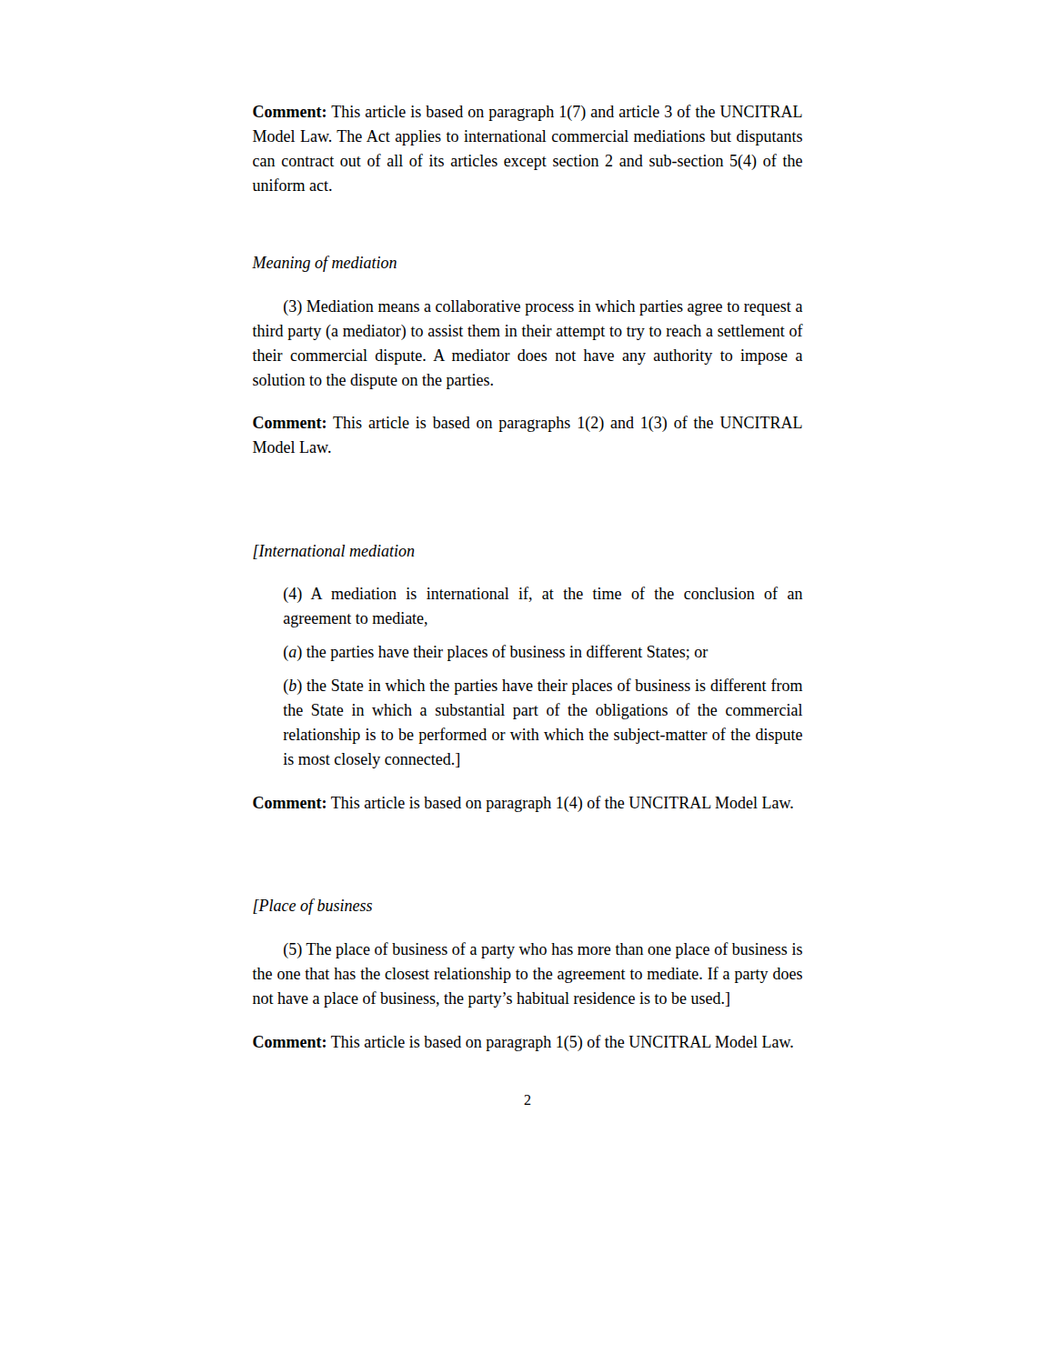Comment: This article is based on paragraph 1(7) and article 3 of the UNCITRAL Model Law. The Act applies to international commercial mediations but disputants can contract out of all of its articles except section 2 and sub-section 5(4) of the uniform act.
Meaning of mediation
(3) Mediation means a collaborative process in which parties agree to request a third party (a mediator) to assist them in their attempt to try to reach a settlement of their commercial dispute. A mediator does not have any authority to impose a solution to the dispute on the parties.
Comment: This article is based on paragraphs 1(2) and 1(3) of the UNCITRAL Model Law.
[International mediation
(4) A mediation is international if, at the time of the conclusion of an agreement to mediate,
(a) the parties have their places of business in different States; or
(b) the State in which the parties have their places of business is different from the State in which a substantial part of the obligations of the commercial relationship is to be performed or with which the subject-matter of the dispute is most closely connected.]
Comment: This article is based on paragraph 1(4) of the UNCITRAL Model Law.
[Place of business
(5) The place of business of a party who has more than one place of business is the one that has the closest relationship to the agreement to mediate. If a party does not have a place of business, the party’s habitual residence is to be used.]
Comment: This article is based on paragraph 1(5) of the UNCITRAL Model Law.
2